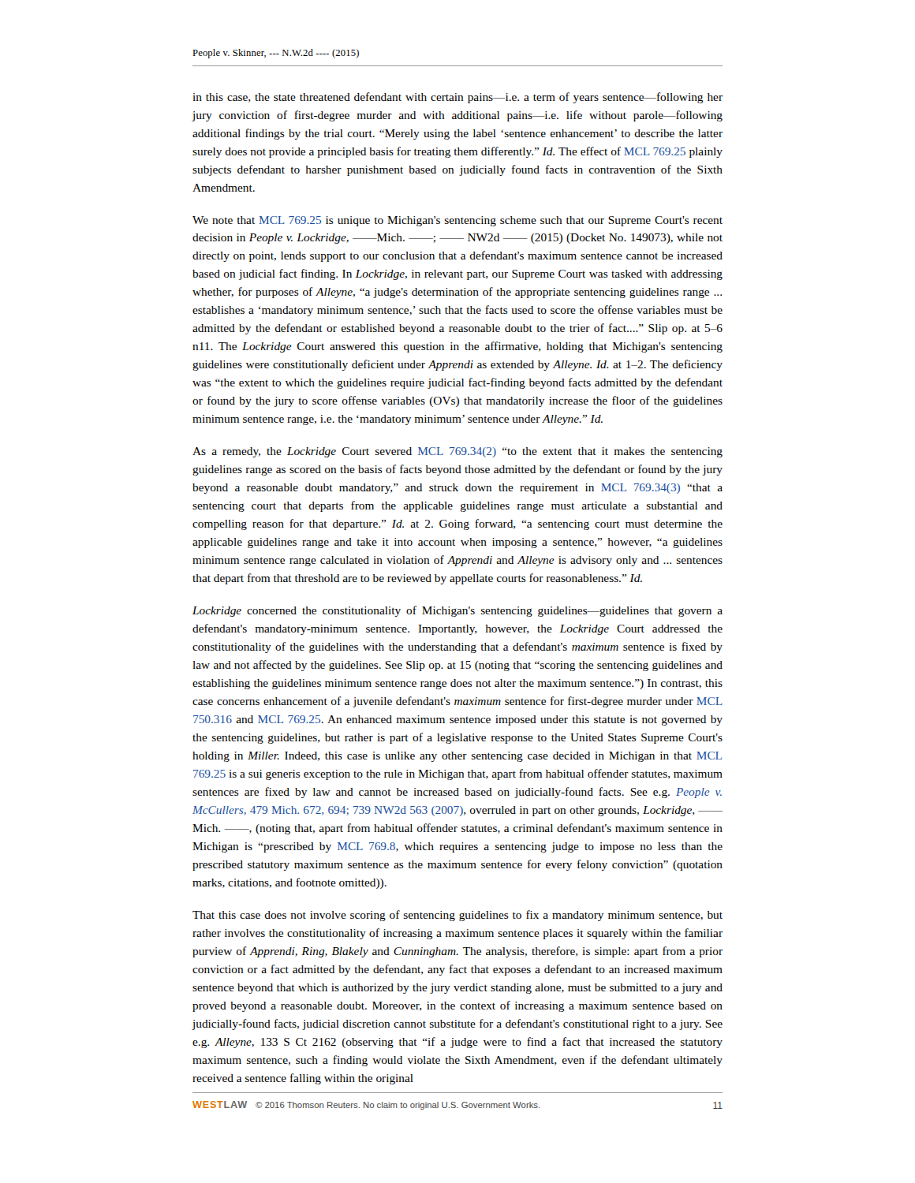People v. Skinner, --- N.W.2d ---- (2015)
in this case, the state threatened defendant with certain pains—i.e. a term of years sentence—following her jury conviction of first-degree murder and with additional pains—i.e. life without parole—following additional findings by the trial court. “Merely using the label ‘sentence enhancement’ to describe the latter surely does not provide a principled basis for treating them differently.” Id. The effect of MCL 769.25 plainly subjects defendant to harsher punishment based on judicially found facts in contravention of the Sixth Amendment.
We note that MCL 769.25 is unique to Michigan's sentencing scheme such that our Supreme Court's recent decision in People v. Lockridge, ——Mich. ——; —— NW2d —— (2015) (Docket No. 149073), while not directly on point, lends support to our conclusion that a defendant's maximum sentence cannot be increased based on judicial fact finding. In Lockridge, in relevant part, our Supreme Court was tasked with addressing whether, for purposes of Alleyne, “a judge's determination of the appropriate sentencing guidelines range ... establishes a ‘mandatory minimum sentence,’ such that the facts used to score the offense variables must be admitted by the defendant or established beyond a reasonable doubt to the trier of fact....” Slip op. at 5–6 n11. The Lockridge Court answered this question in the affirmative, holding that Michigan's sentencing guidelines were constitutionally deficient under Apprendi as extended by Alleyne. Id. at 1–2. The deficiency was “the extent to which the guidelines require judicial fact-finding beyond facts admitted by the defendant or found by the jury to score offense variables (OVs) that mandatorily increase the floor of the guidelines minimum sentence range, i.e. the ‘mandatory minimum’ sentence under Alleyne.” Id.
As a remedy, the Lockridge Court severed MCL 769.34(2) “to the extent that it makes the sentencing guidelines range as scored on the basis of facts beyond those admitted by the defendant or found by the jury beyond a reasonable doubt mandatory,” and struck down the requirement in MCL 769.34(3) “that a sentencing court that departs from the applicable guidelines range must articulate a substantial and compelling reason for that departure.” Id. at 2. Going forward, “a sentencing court must determine the applicable guidelines range and take it into account when imposing a sentence,” however, “a guidelines minimum sentence range calculated in violation of Apprendi and Alleyne is advisory only and ... sentences that depart from that threshold are to be reviewed by appellate courts for reasonableness.” Id.
Lockridge concerned the constitutionality of Michigan's sentencing guidelines—guidelines that govern a defendant's mandatory-minimum sentence. Importantly, however, the Lockridge Court addressed the constitutionality of the guidelines with the understanding that a defendant's maximum sentence is fixed by law and not affected by the guidelines. See Slip op. at 15 (noting that “scoring the sentencing guidelines and establishing the guidelines minimum sentence range does not alter the maximum sentence.”) In contrast, this case concerns enhancement of a juvenile defendant's maximum sentence for first-degree murder under MCL 750.316 and MCL 769.25. An enhanced maximum sentence imposed under this statute is not governed by the sentencing guidelines, but rather is part of a legislative response to the United States Supreme Court's holding in Miller. Indeed, this case is unlike any other sentencing case decided in Michigan in that MCL 769.25 is a sui generis exception to the rule in Michigan that, apart from habitual offender statutes, maximum sentences are fixed by law and cannot be increased based on judicially-found facts. See e.g. People v. McCullers, 479 Mich. 672, 694; 739 NW2d 563 (2007), overruled in part on other grounds, Lockridge, —— Mich. ——, (noting that, apart from habitual offender statutes, a criminal defendant's maximum sentence in Michigan is “prescribed by MCL 769.8, which requires a sentencing judge to impose no less than the prescribed statutory maximum sentence as the maximum sentence for every felony conviction” (quotation marks, citations, and footnote omitted)).
That this case does not involve scoring of sentencing guidelines to fix a mandatory minimum sentence, but rather involves the constitutionality of increasing a maximum sentence places it squarely within the familiar purview of Apprendi, Ring, Blakely and Cunningham. The analysis, therefore, is simple: apart from a prior conviction or a fact admitted by the defendant, any fact that exposes a defendant to an increased maximum sentence beyond that which is authorized by the jury verdict standing alone, must be submitted to a jury and proved beyond a reasonable doubt. Moreover, in the context of increasing a maximum sentence based on judicially-found facts, judicial discretion cannot substitute for a defendant's constitutional right to a jury. See e.g. Alleyne, 133 S Ct 2162 (observing that “if a judge were to find a fact that increased the statutory maximum sentence, such a finding would violate the Sixth Amendment, even if the defendant ultimately received a sentence falling within the original
WESTLAW
© 2016 Thomson Reuters. No claim to original U.S. Government Works.
11